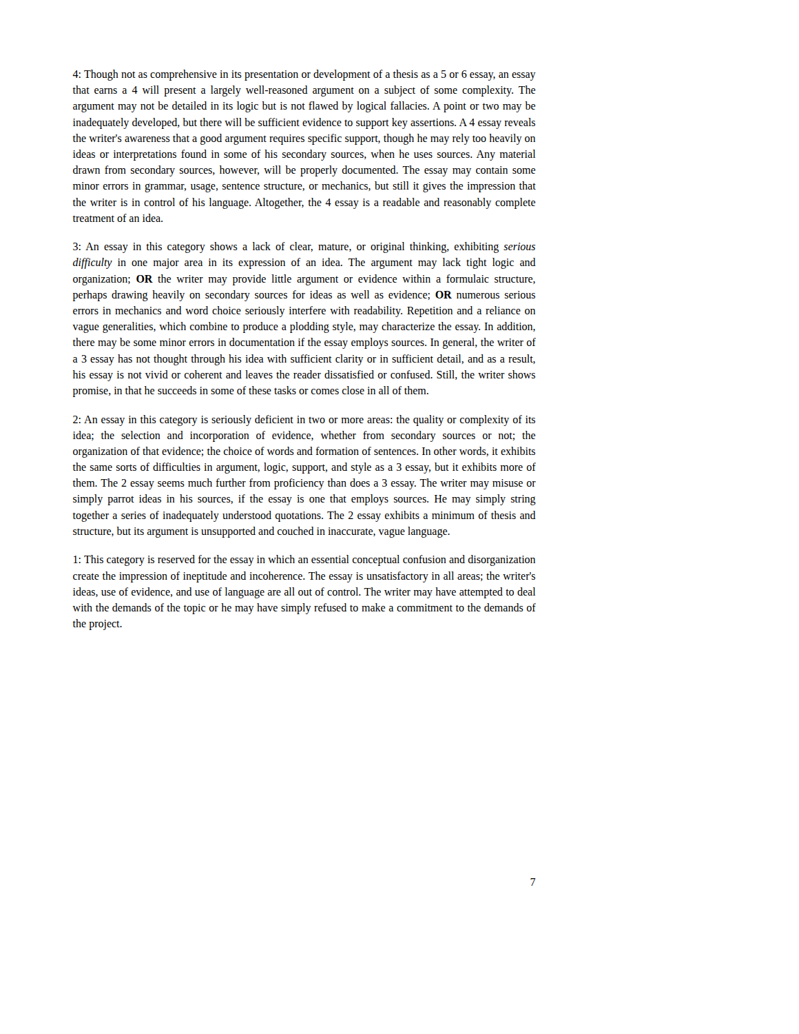4: Though not as comprehensive in its presentation or development of a thesis as a 5 or 6 essay, an essay that earns a 4 will present a largely well-reasoned argument on a subject of some complexity. The argument may not be detailed in its logic but is not flawed by logical fallacies. A point or two may be inadequately developed, but there will be sufficient evidence to support key assertions. A 4 essay reveals the writer's awareness that a good argument requires specific support, though he may rely too heavily on ideas or interpretations found in some of his secondary sources, when he uses sources. Any material drawn from secondary sources, however, will be properly documented. The essay may contain some minor errors in grammar, usage, sentence structure, or mechanics, but still it gives the impression that the writer is in control of his language. Altogether, the 4 essay is a readable and reasonably complete treatment of an idea.
3: An essay in this category shows a lack of clear, mature, or original thinking, exhibiting serious difficulty in one major area in its expression of an idea. The argument may lack tight logic and organization; OR the writer may provide little argument or evidence within a formulaic structure, perhaps drawing heavily on secondary sources for ideas as well as evidence; OR numerous serious errors in mechanics and word choice seriously interfere with readability. Repetition and a reliance on vague generalities, which combine to produce a plodding style, may characterize the essay. In addition, there may be some minor errors in documentation if the essay employs sources. In general, the writer of a 3 essay has not thought through his idea with sufficient clarity or in sufficient detail, and as a result, his essay is not vivid or coherent and leaves the reader dissatisfied or confused. Still, the writer shows promise, in that he succeeds in some of these tasks or comes close in all of them.
2: An essay in this category is seriously deficient in two or more areas: the quality or complexity of its idea; the selection and incorporation of evidence, whether from secondary sources or not; the organization of that evidence; the choice of words and formation of sentences. In other words, it exhibits the same sorts of difficulties in argument, logic, support, and style as a 3 essay, but it exhibits more of them. The 2 essay seems much further from proficiency than does a 3 essay. The writer may misuse or simply parrot ideas in his sources, if the essay is one that employs sources. He may simply string together a series of inadequately understood quotations. The 2 essay exhibits a minimum of thesis and structure, but its argument is unsupported and couched in inaccurate, vague language.
1: This category is reserved for the essay in which an essential conceptual confusion and disorganization create the impression of ineptitude and incoherence. The essay is unsatisfactory in all areas; the writer's ideas, use of evidence, and use of language are all out of control. The writer may have attempted to deal with the demands of the topic or he may have simply refused to make a commitment to the demands of the project.
7